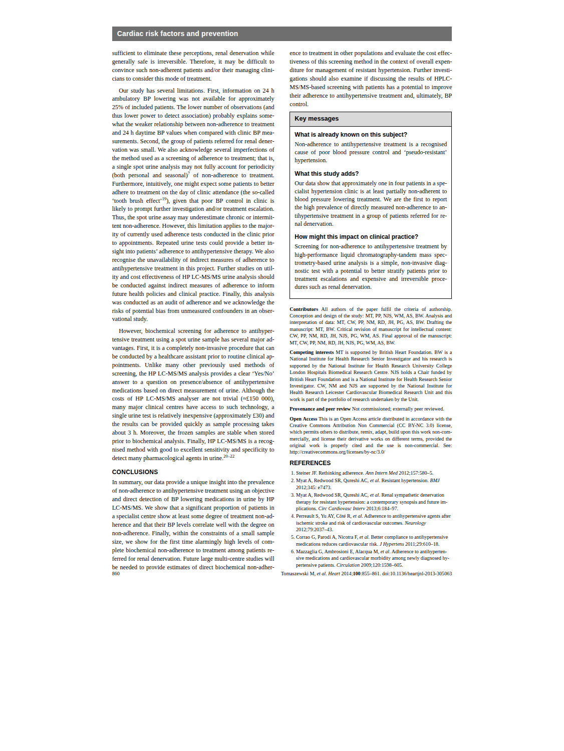Cardiac risk factors and prevention
sufficient to eliminate these perceptions, renal denervation while generally safe is irreversible. Therefore, it may be difficult to convince such non-adherent patients and/or their managing clinicians to consider this mode of treatment.
Our study has several limitations. First, information on 24 h ambulatory BP lowering was not available for approximately 25% of included patients. The lower number of observations (and thus lower power to detect association) probably explains somewhat the weaker relationship between non-adherence to treatment and 24 h daytime BP values when compared with clinic BP measurements. Second, the group of patients referred for renal denervation was small. We also acknowledge several imperfections of the method used as a screening of adherence to treatment; that is, a single spot urine analysis may not fully account for periodicity (both personal and seasonal)7 of non-adherence to treatment. Furthermore, intuitively, one might expect some patients to better adhere to treatment on the day of clinic attendance (the so-called ‘tooth brush effect’19), given that poor BP control in clinic is likely to prompt further investigation and/or treatment escalation. Thus, the spot urine assay may underestimate chronic or intermittent non-adherence. However, this limitation applies to the majority of currently used adherence tests conducted in the clinic prior to appointments. Repeated urine tests could provide a better insight into patients’ adherence to antihypertensive therapy. We also recognise the unavailability of indirect measures of adherence to antihypertensive treatment in this project. Further studies on utility and cost effectiveness of HP LC-MS/MS urine analysis should be conducted against indirect measures of adherence to inform future health policies and clinical practice. Finally, this analysis was conducted as an audit of adherence and we acknowledge the risks of potential bias from unmeasured confounders in an observational study.
However, biochemical screening for adherence to antihypertensive treatment using a spot urine sample has several major advantages. First, it is a completely non-invasive procedure that can be conducted by a healthcare assistant prior to routine clinical appointments. Unlike many other previously used methods of screening, the HP LC-MS/MS analysis provides a clear ‘Yes/No’ answer to a question on presence/absence of antihypertensive medications based on direct measurement of urine. Although the costs of HP LC-MS/MS analyser are not trivial (≈£150 000), many major clinical centres have access to such technology, a single urine test is relatively inexpensive (approximately £30) and the results can be provided quickly as sample processing takes about 3 h. Moreover, the frozen samples are stable when stored prior to biochemical analysis. Finally, HP LC-MS/MS is a recognised method with good to excellent sensitivity and specificity to detect many pharmacological agents in urine.20–22
Conclusions
In summary, our data provide a unique insight into the prevalence of non-adherence to antihypertensive treatment using an objective and direct detection of BP lowering medications in urine by HP LC-MS/MS. We show that a significant proportion of patients in a specialist centre show at least some degree of treatment non-adherence and that their BP levels correlate well with the degree on non-adherence. Finally, within the constraints of a small sample size, we show for the first time alarmingly high levels of complete biochemical non-adherence to treatment among patients referred for renal denervation. Future large multi-centre studies will be needed to provide estimates of direct biochemical non-adherence to treatment in other populations and evaluate the cost effectiveness of this screening method in the context of overall expenditure for management of resistant hypertension. Further investigations should also examine if discussing the results of HPLC-MS/MS-based screening with patients has a potential to improve their adherence to antihypertensive treatment and, ultimately, BP control.
Key messages
What is already known on this subject?
Non-adherence to antihypertensive treatment is a recognised cause of poor blood pressure control and ‘pseudo-resistant’ hypertension.
What this study adds?
Our data show that approximately one in four patients in a specialist hypertension clinic is at least partially non-adherent to blood pressure lowering treatment. We are the first to report the high prevalence of directly measured non-adherence to antihypertensive treatment in a group of patients referred for renal denervation.
How might this impact on clinical practice?
Screening for non-adherence to antihypertensive treatment by high-performance liquid chromatography-tandem mass spectrometry-based urine analysis is a simple, non-invasive diagnostic test with a potential to better stratify patients prior to treatment escalations and expensive and irreversible procedures such as renal denervation.
Contributors All authors of the paper fulfil the criteria of authorship. Conception and design of the study: MT, PP, NJS, WM, AS, BW. Analysis and interpretation of data: MT, CW, PP, NM, RD, JH, PG, AS, BW. Drafting the manuscript: MT, BW. Critical revision of manuscript for intellectual content: CW, PP, NM, RD, JH, NJS, PG, WM, AS. Final approval of the manuscript: MT, CW, PP, NM, RD, JH, NJS, PG, WM, AS, BW.
Competing interests MT is supported by British Heart Foundation. BW is a National Institute for Health Research Senior Investigator and his research is supported by the National Institute for Health Research University College London Hospitals Biomedical Research Centre. NJS holds a Chair funded by British Heart Foundation and is a National Institute for Health Research Senior Investigator. CW, NM and NJS are supported by the National Institute for Health Research Leicester Cardiovascular Biomedical Research Unit and this work is part of the portfolio of research undertaken by the Unit.
Provenance and peer review Not commissioned; externally peer reviewed.
Open Access This is an Open Access article distributed in accordance with the Creative Commons Attribution Non Commercial (CC BY-NC 3.0) license, which permits others to distribute, remix, adapt, build upon this work non-commercially, and license their derivative works on different terms, provided the original work is properly cited and the use is non-commercial. See: http://creativecommons.org/licenses/by-nc/3.0/
References
Steiner JF. Rethinking adherence. Ann Intern Med 2012;157:580–5.
Myat A, Redwood SR, Qureshi AC, et al. Resistant hypertension. BMJ 2012;345: e7473.
Myat A, Redwood SR, Qureshi AC, et al. Renal sympathetic denervation therapy for resistant hypertension: a contemporary synopsis and future implications. Circ Cardiovasc Interv 2013;6:184–97.
Perreault S, Yu AY, Côté R, et al. Adherence to antihypertensive agents after ischemic stroke and risk of cardiovascular outcomes. Neurology 2012;79:2037–43.
Corrao G, Parodi A, Nicotra F, et al. Better compliance to antihypertensive medications reduces cardiovascular risk. J Hypertens 2011;29:610–18.
Mazzaglia G, Ambrosioni E, Alacqua M, et al. Adherence to antihypertensive medications and cardiovascular morbidity among newly diagnosed hypertensive patients. Circulation 2009;120:1598–605.
860
Tomaszewski M, et al. Heart 2014;100:855–861. doi:10.1136/heartjnl-2013-305063